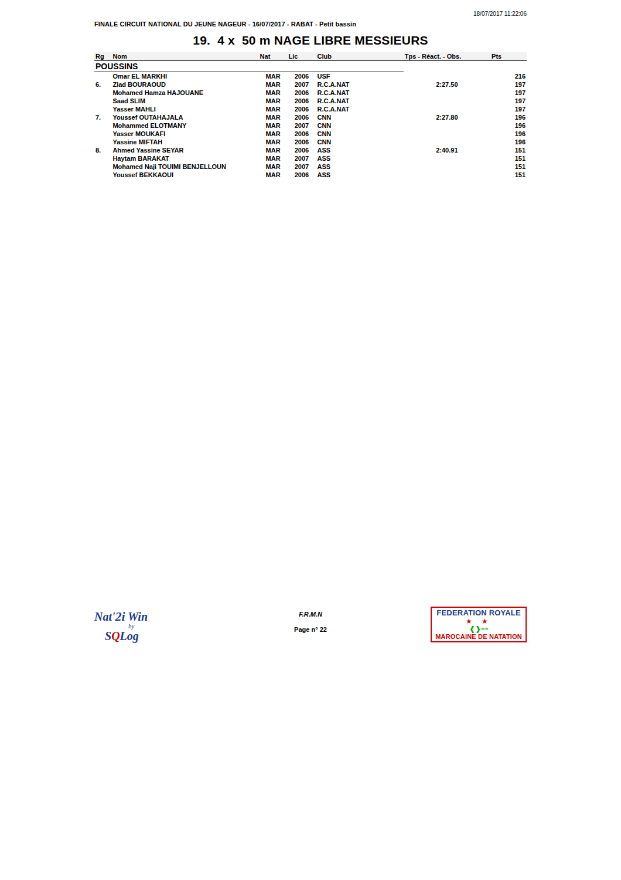18/07/2017 11:22:06
FINALE CIRCUIT NATIONAL DU JEUNE NAGEUR - 16/07/2017 - RABAT - Petit bassin
19. 4 x 50 m NAGE LIBRE MESSIEURS
| Rg | Nom | Nat | Lic | Club | Tps - Réact. - Obs. | Pts |
| --- | --- | --- | --- | --- | --- | --- |
| POUSSINS | | |
| | Omar EL MARKHI | MAR | 2006 | USF | | 216 |
| 6. | Ziad BOURAOUD | MAR | 2007 | R.C.A.NAT | 2:27.50 | 197 |
| | Mohamed Hamza HAJOUANE | MAR | 2006 | R.C.A.NAT | | 197 |
| | Saad SLIM | MAR | 2006 | R.C.A.NAT | | 197 |
| | Yasser MAHLI | MAR | 2006 | R.C.A.NAT | | 197 |
| 7. | Youssef OUTAHAJALA | MAR | 2006 | CNN | 2:27.80 | 196 |
| | Mohammed ELOTMANY | MAR | 2007 | CNN | | 196 |
| | Yasser MOUKAFI | MAR | 2006 | CNN | | 196 |
| | Yassine MIFTAH | MAR | 2006 | CNN | | 196 |
| 8. | Ahmed Yassine SEYAR | MAR | 2006 | ASS | 2:40.91 | 151 |
| | Haytam BARAKAT | MAR | 2007 | ASS | | 151 |
| | Mohamed Naji TOUIMI BENJELLOUN | MAR | 2007 | ASS | | 151 |
| | Youssef BEKKAOUI | MAR | 2006 | ASS | | 151 |
Nat'2i Win
by
SQLog
F.R.M.N
Page n° 22
FEDERATION ROYALE
★ ★
❰❱≈≈
MAROCAINE DE NATATION